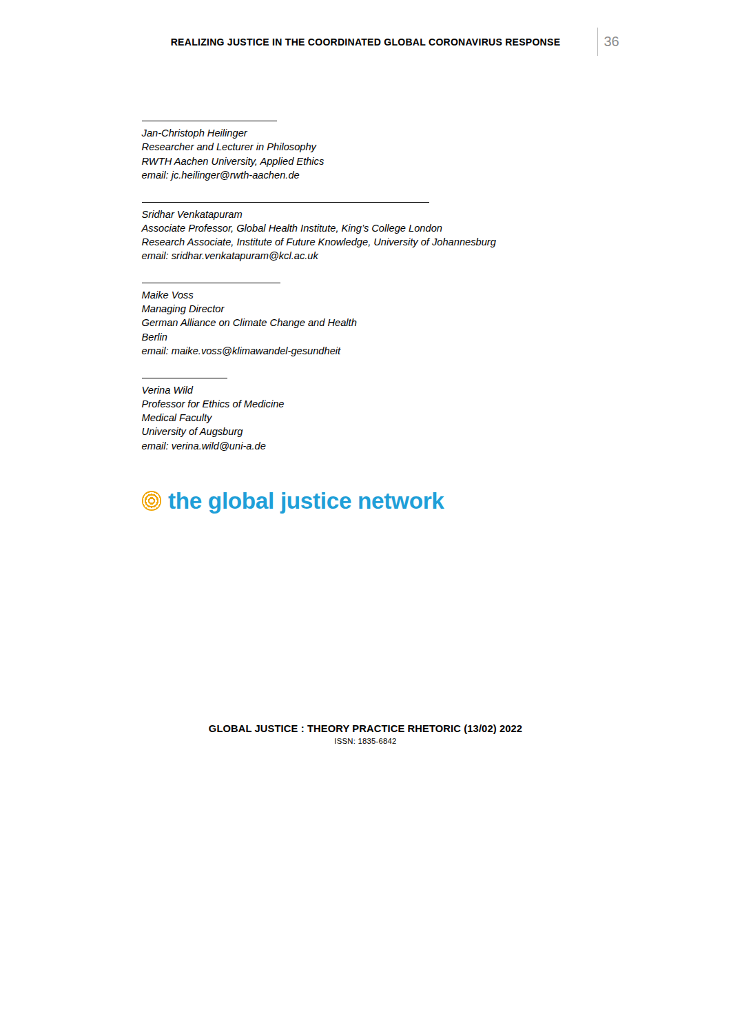36
REALIZING JUSTICE IN THE COORDINATED GLOBAL CORONAVIRUS RESPONSE
Jan-Christoph Heilinger
Researcher and Lecturer in Philosophy
RWTH Aachen University, Applied Ethics
email: jc.heilinger@rwth-aachen.de
Sridhar Venkatapuram
Associate Professor, Global Health Institute, King’s College London
Research Associate, Institute of Future Knowledge, University of Johannesburg
email: sridhar.venkatapuram@kcl.ac.uk
Maike Voss
Managing Director
German Alliance on Climate Change and Health
Berlin
email: maike.voss@klimawandel-gesundheit
Verina Wild
Professor for Ethics of Medicine
Medical Faculty
University of Augsburg
email: verina.wild@uni-a.de
the global justice network
GLOBAL JUSTICE : THEORY PRACTICE RHETORIC (13/02) 2022
ISSN: 1835-6842